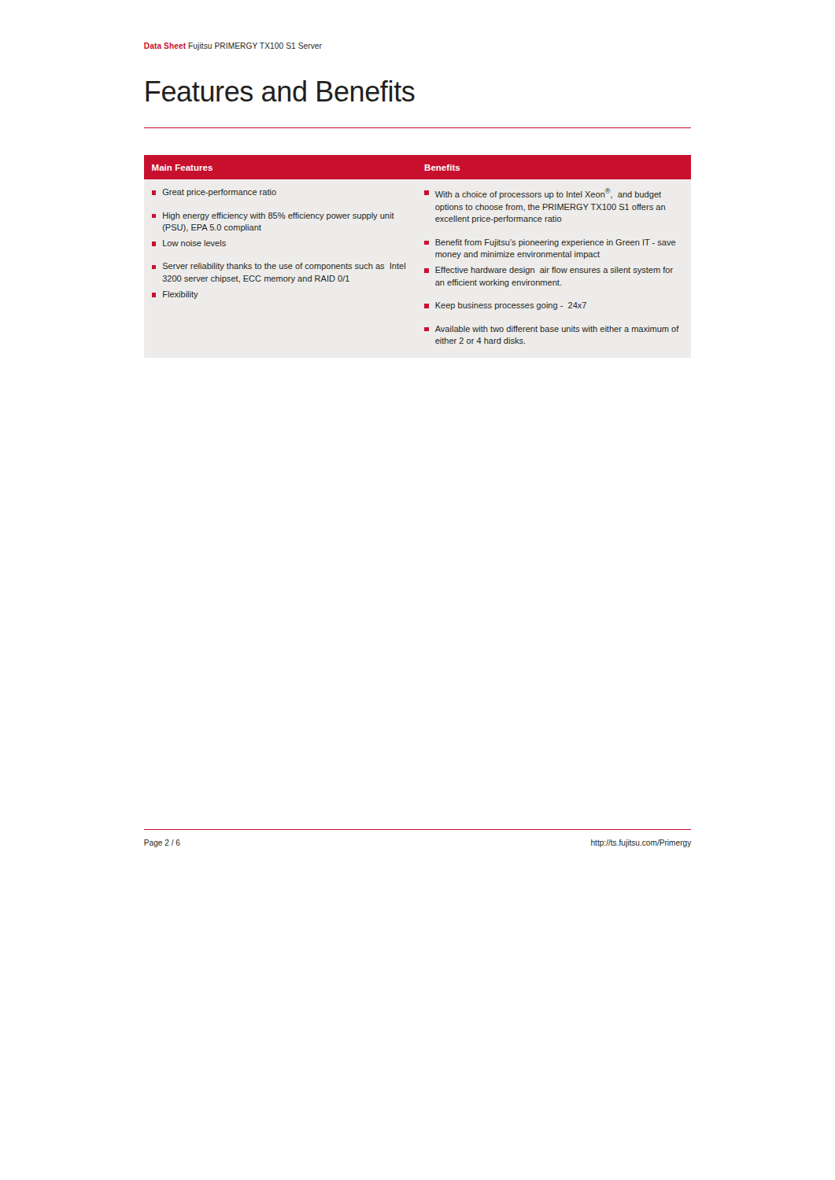Data Sheet Fujitsu PRIMERGY TX100 S1 Server
Features and Benefits
| Main Features | Benefits |
| --- | --- |
| Great price-performance ratio High energy efficiency with 85% efficiency power supply unit (PSU), EPA 5.0 compliant Low noise levels Server reliability thanks to the use of components such as Intel 3200 server chipset, ECC memory and RAID 0/1 Flexibility | With a choice of processors up to Intel Xeon ® , and budget options to choose from, the PRIMERGY TX100 S1 offers an excellent price-performance ratio Benefit from Fujitsu’s pioneering experience in Green IT - save money and minimize environmental impact Effective hardware design air flow ensures a silent system for an efficient working environment. Keep business processes going - 24x7 Available with two different base units with either a maximum of either 2 or 4 hard disks. |
Page 2 / 6 http://ts.fujitsu.com/Primergy